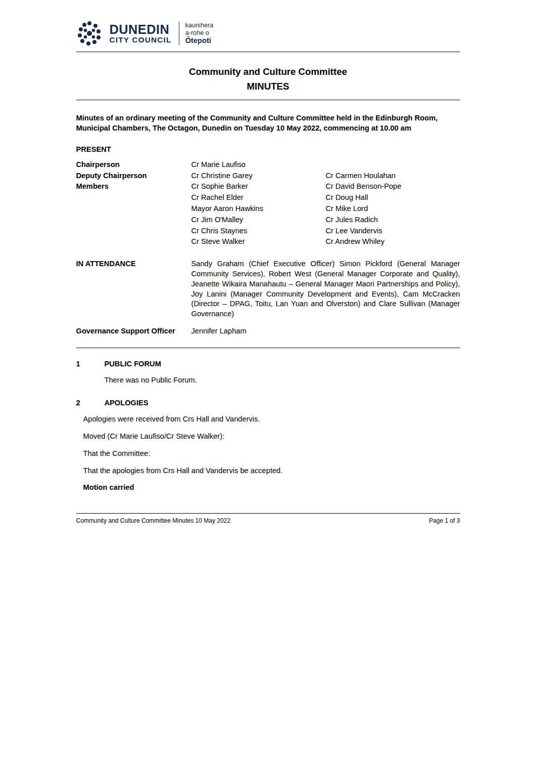DUNEDIN
CITY COUNCIL
kaunihera
a-rohe o
Ōtepoti
Community and Culture Committee
MINUTES
Minutes of an ordinary meeting of the Community and Culture Committee held in the Edinburgh Room, Municipal Chambers, The Octagon, Dunedin on Tuesday 10 May 2022, commencing at 10.00 am
PRESENT
| Chairperson | Cr Marie Laufiso | |
| Deputy Chairperson | Cr Christine Garey | Cr Carmen Houlahan |
| Members | Cr Sophie Barker | Cr David Benson-Pope |
| | Cr Rachel Elder | Cr Doug Hall |
| | Mayor Aaron Hawkins | Cr Mike Lord |
| | Cr Jim O'Malley | Cr Jules Radich |
| | Cr Chris Staynes | Cr Lee Vandervis |
| | Cr Steve Walker | Cr Andrew Whiley |
| IN ATTENDANCE | Sandy Graham (Chief Executive Officer) Simon Pickford (General Manager Community Services), Robert West (General Manager Corporate and Quality), Jeanette Wikaira Manahautu – General Manager Maori Partnerships and Policy), Joy Lanini (Manager Community Development and Events), Cam McCracken (Director – DPAG, Toitu, Lan Yuan and Olverston) and Clare Sullivan (Manager Governance) |
| Governance Support Officer | Jennifer Lapham |
1 PUBLIC FORUM
There was no Public Forum.
2 APOLOGIES
Apologies were received from Crs Hall and Vandervis.
Moved (Cr Marie Laufiso/Cr Steve Walker):
That the Committee:
That the apologies from Crs Hall and Vandervis be accepted.
Motion carried
Community and Culture Committee Minutes 10 May 2022 Page 1 of 3